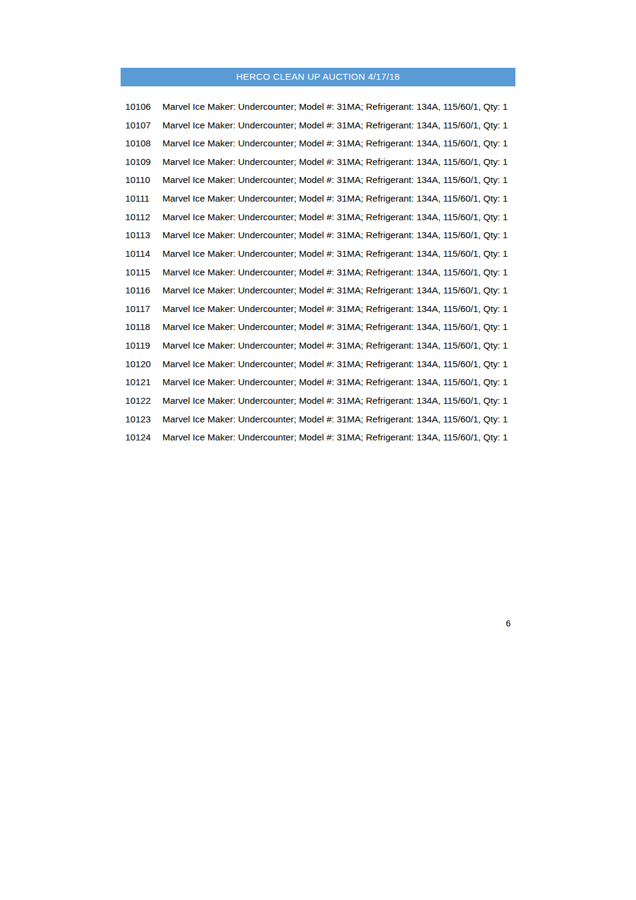HERCO CLEAN UP AUCTION 4/17/18
| 10106 | Marvel Ice Maker: Undercounter; Model #: 31MA; Refrigerant: 134A, 115/60/1, Qty: 1 |
| 10107 | Marvel Ice Maker: Undercounter; Model #: 31MA; Refrigerant: 134A, 115/60/1, Qty: 1 |
| 10108 | Marvel Ice Maker: Undercounter; Model #: 31MA; Refrigerant: 134A, 115/60/1, Qty: 1 |
| 10109 | Marvel Ice Maker: Undercounter; Model #: 31MA; Refrigerant: 134A, 115/60/1, Qty: 1 |
| 10110 | Marvel Ice Maker: Undercounter; Model #: 31MA; Refrigerant: 134A, 115/60/1, Qty: 1 |
| 10111 | Marvel Ice Maker: Undercounter; Model #: 31MA; Refrigerant: 134A, 115/60/1, Qty: 1 |
| 10112 | Marvel Ice Maker: Undercounter; Model #: 31MA; Refrigerant: 134A, 115/60/1, Qty: 1 |
| 10113 | Marvel Ice Maker: Undercounter; Model #: 31MA; Refrigerant: 134A, 115/60/1, Qty: 1 |
| 10114 | Marvel Ice Maker: Undercounter; Model #: 31MA; Refrigerant: 134A, 115/60/1, Qty: 1 |
| 10115 | Marvel Ice Maker: Undercounter; Model #: 31MA; Refrigerant: 134A, 115/60/1, Qty: 1 |
| 10116 | Marvel Ice Maker: Undercounter; Model #: 31MA; Refrigerant: 134A, 115/60/1, Qty: 1 |
| 10117 | Marvel Ice Maker: Undercounter; Model #: 31MA; Refrigerant: 134A, 115/60/1, Qty: 1 |
| 10118 | Marvel Ice Maker: Undercounter; Model #: 31MA; Refrigerant: 134A, 115/60/1, Qty: 1 |
| 10119 | Marvel Ice Maker: Undercounter; Model #: 31MA; Refrigerant: 134A, 115/60/1, Qty: 1 |
| 10120 | Marvel Ice Maker: Undercounter; Model #: 31MA; Refrigerant: 134A, 115/60/1, Qty: 1 |
| 10121 | Marvel Ice Maker: Undercounter; Model #: 31MA; Refrigerant: 134A, 115/60/1, Qty: 1 |
| 10122 | Marvel Ice Maker: Undercounter; Model #: 31MA; Refrigerant: 134A, 115/60/1, Qty: 1 |
| 10123 | Marvel Ice Maker: Undercounter; Model #: 31MA; Refrigerant: 134A, 115/60/1, Qty: 1 |
| 10124 | Marvel Ice Maker: Undercounter; Model #: 31MA; Refrigerant: 134A, 115/60/1, Qty: 1 |
6